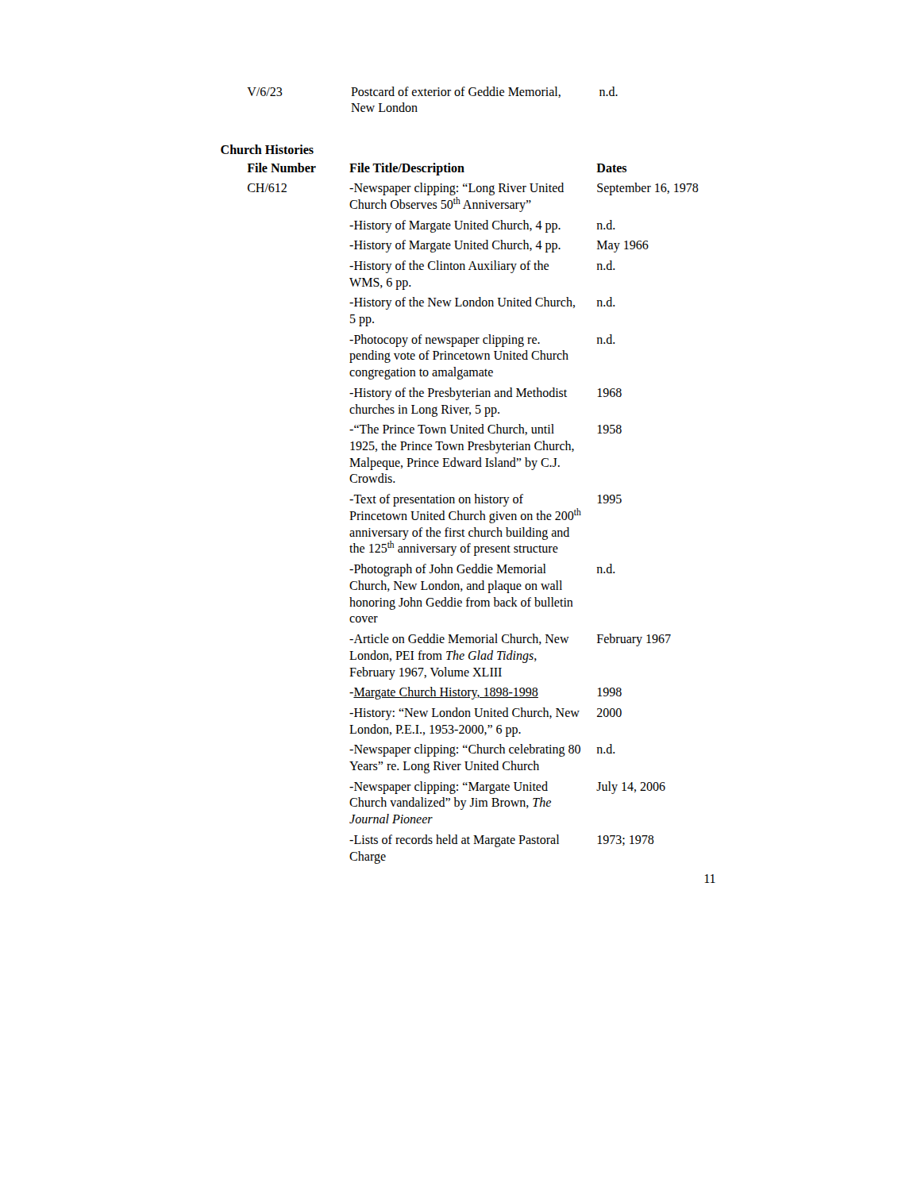| V/6/23 | Postcard of exterior of Geddie Memorial, New London | n.d. |
| Church Histories |
| File Number | File Title/Description | Dates |
| CH/612 | -Newspaper clipping: “Long River United Church Observes 50 th Anniversary” | September 16, 1978 |
| | -History of Margate United Church, 4 pp. | n.d. |
| | -History of Margate United Church, 4 pp. | May 1966 |
| | -History of the Clinton Auxiliary of the WMS, 6 pp. | n.d. |
| | -History of the New London United Church, 5 pp. | n.d. |
| | -Photocopy of newspaper clipping re. pending vote of Princetown United Church congregation to amalgamate | n.d. |
| | -History of the Presbyterian and Methodist churches in Long River, 5 pp. | 1968 |
| | -“The Prince Town United Church, until 1925, the Prince Town Presbyterian Church, Malpeque, Prince Edward Island” by C.J. Crowdis. | 1958 |
| | -Text of presentation on history of Princetown United Church given on the 200 th anniversary of the first church building and the 125 th anniversary of present structure | 1995 |
| | -Photograph of John Geddie Memorial Church, New London, and plaque on wall honoring John Geddie from back of bulletin cover | n.d. |
| | -Article on Geddie Memorial Church, New London, PEI from The Glad Tidings , February 1967, Volume XLIII | February 1967 |
| | - Margate Church History, 1898-1998 | 1998 |
| | -History: “New London United Church, New London, P.E.I., 1953-2000,” 6 pp. | 2000 |
| | -Newspaper clipping: “Church celebrating 80 Years” re. Long River United Church | n.d. |
| | -Newspaper clipping: “Margate United Church vandalized” by Jim Brown, The Journal Pioneer | July 14, 2006 |
| | -Lists of records held at Margate Pastoral Charge | 1973; 1978 |
11